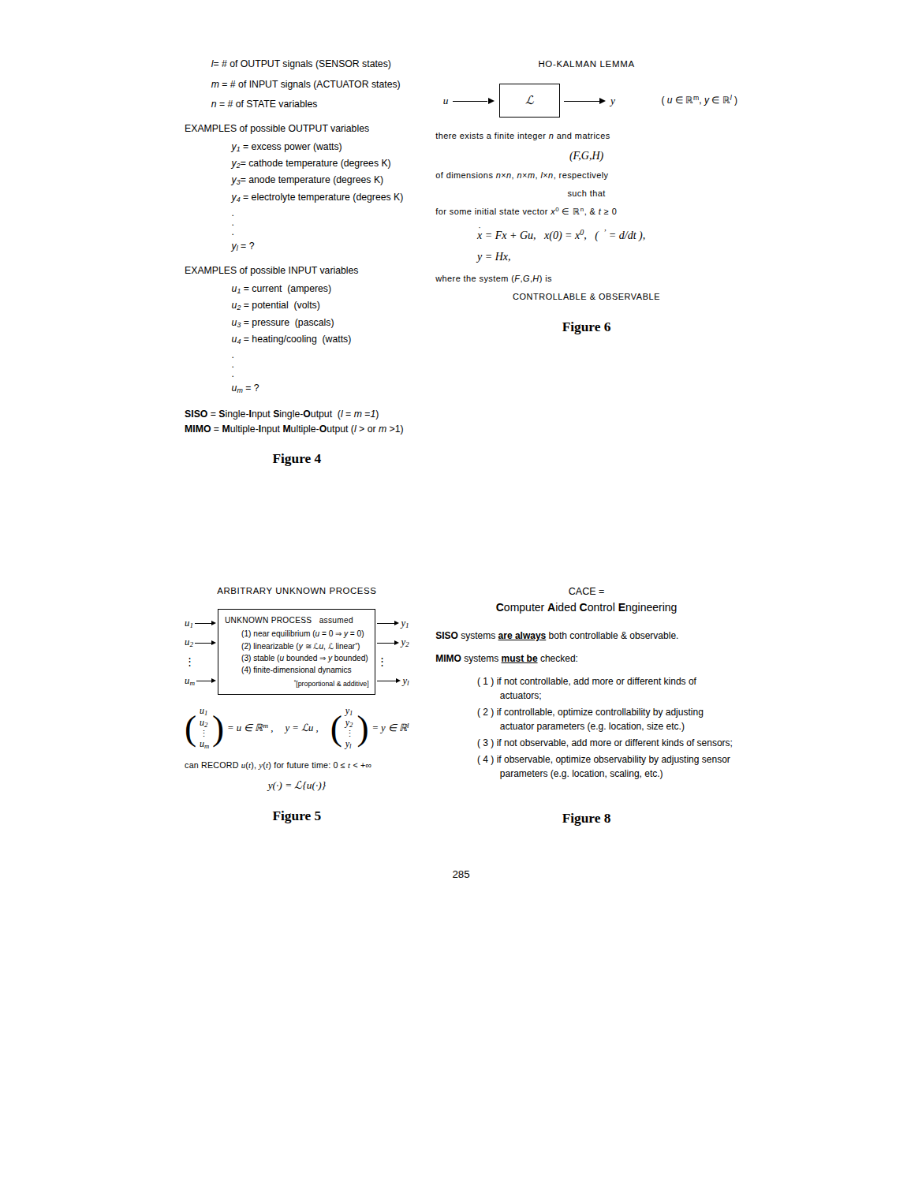l= # of OUTPUT signals (SENSOR states)
m = # of INPUT signals (ACTUATOR states)
n = # of STATE variables
EXAMPLES of possible OUTPUT variables
y1 = excess power (watts)
y2= cathode temperature (degrees K)
y3= anode temperature (degrees K)
y4 = electrolyte temperature (degrees K)
...
yl = ?
EXAMPLES of possible INPUT variables
u1 = current (amperes)
u2 = potential (volts)
u3 = pressure (pascals)
u4 = heating/cooling (watts)
...
um = ?
SISO = Single-Input Single-Output (l = m =1)
MIMO = Multiple-Input Multiple-Output (l > or m >1)
Figure 4
HO-KALMAN LEMMA
u ℒ y ( u ∈ ℝm, y ∈ ℝl )
there exists a finite integer n and matrices
(F,G,H)
of dimensions n×n, n×m, l×n, respectively
such that
for some initial state vector x0 ∈ ℝn, & t ≥ 0
·x = Fx + Gu, x(0) = x0, ( ’ = d/dt ),
y = Hx,
where the system (F,G,H) is
CONTROLLABLE & OBSERVABLE
Figure 6
ARBITRARY UNKNOWN PROCESS
u1
u2
⋮
um
UNKNOWN PROCESS assumed
(1) near equilibrium (u = 0 ⇒ y = 0)
(2) linearizable (y ≅ ℒu, ℒ linear*)
(3) stable (u bounded ⇒ y bounded)
(4) finite-dimensional dynamics
*[proportional & additive]
y1
y2
⋮
yl
( u1 u2 ⋮ um ) = u ∈ ℝm ,
y = ℒu ,
( y1 y2 ⋮ yl ) = y ∈ ℝl
can RECORD u(t), y(t) for future time: 0 ≤ t < +∞
y(·) = ℒ{u(·)}
Figure 5
CACE =
Computer Aided Control Engineering
SISO systems are always both controllable & observable.
MIMO systems must be checked:
( 1 ) if not controllable, add more or different kinds of actuators;
( 2 ) if controllable, optimize controllability by adjusting actuator parameters (e.g. location, size etc.)
( 3 ) if not observable, add more or different kinds of sensors;
( 4 ) if observable, optimize observability by adjusting sensor parameters (e.g. location, scaling, etc.)
Figure 8
285